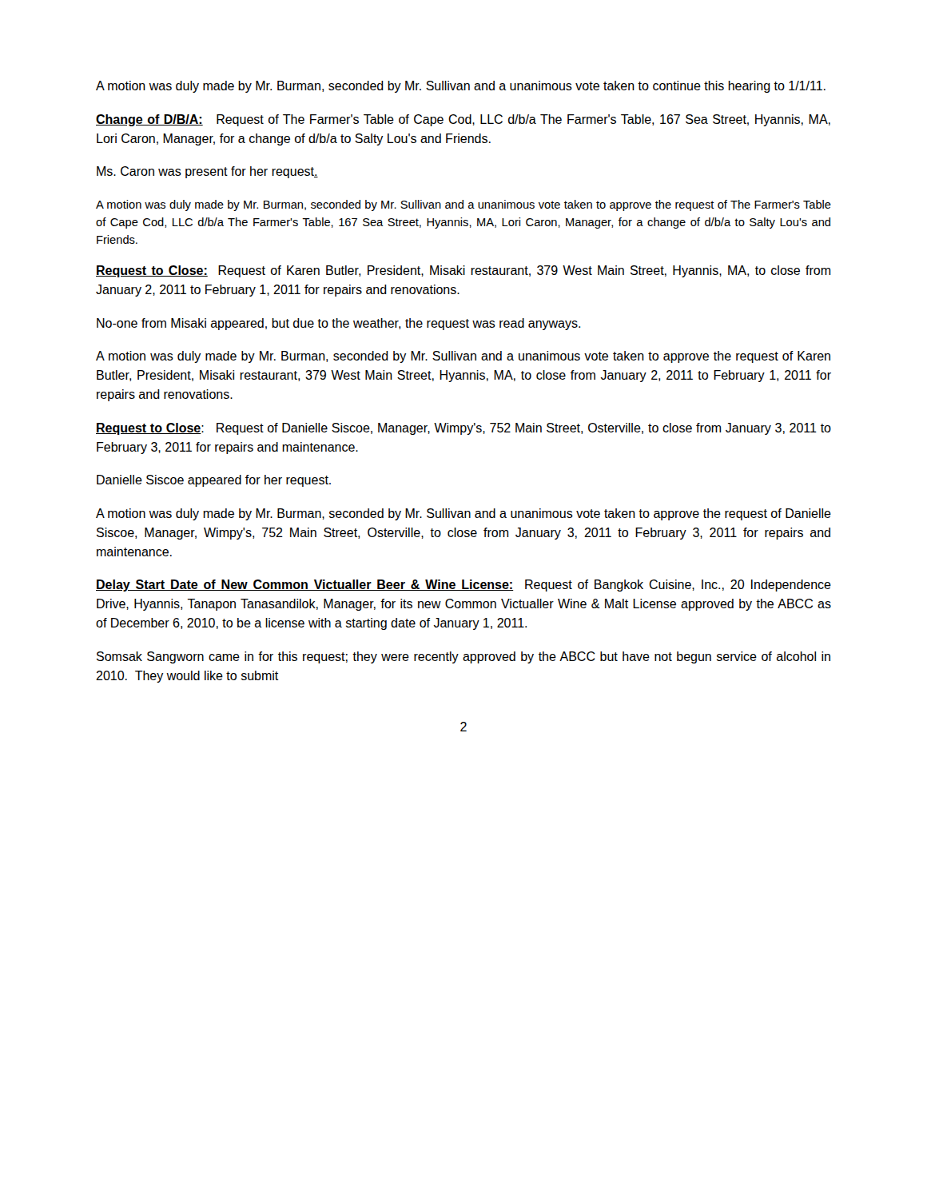A motion was duly made by Mr. Burman, seconded by Mr. Sullivan and a unanimous vote taken to continue this hearing to 1/1/11.
Change of D/B/A: Request of The Farmer's Table of Cape Cod, LLC d/b/a The Farmer's Table, 167 Sea Street, Hyannis, MA, Lori Caron, Manager, for a change of d/b/a to Salty Lou's and Friends.
Ms. Caron was present for her request.
A motion was duly made by Mr. Burman, seconded by Mr. Sullivan and a unanimous vote taken to approve the request of The Farmer's Table of Cape Cod, LLC d/b/a The Farmer's Table, 167 Sea Street, Hyannis, MA, Lori Caron, Manager, for a change of d/b/a to Salty Lou's and Friends.
Request to Close: Request of Karen Butler, President, Misaki restaurant, 379 West Main Street, Hyannis, MA, to close from January 2, 2011 to February 1, 2011 for repairs and renovations.
No-one from Misaki appeared, but due to the weather, the request was read anyways.
A motion was duly made by Mr. Burman, seconded by Mr. Sullivan and a unanimous vote taken to approve the request of Karen Butler, President, Misaki restaurant, 379 West Main Street, Hyannis, MA, to close from January 2, 2011 to February 1, 2011 for repairs and renovations.
Request to Close: Request of Danielle Siscoe, Manager, Wimpy's, 752 Main Street, Osterville, to close from January 3, 2011 to February 3, 2011 for repairs and maintenance.
Danielle Siscoe appeared for her request.
A motion was duly made by Mr. Burman, seconded by Mr. Sullivan and a unanimous vote taken to approve the request of Danielle Siscoe, Manager, Wimpy's, 752 Main Street, Osterville, to close from January 3, 2011 to February 3, 2011 for repairs and maintenance.
Delay Start Date of New Common Victualler Beer & Wine License: Request of Bangkok Cuisine, Inc., 20 Independence Drive, Hyannis, Tanapon Tanasandilok, Manager, for its new Common Victualler Wine & Malt License approved by the ABCC as of December 6, 2010, to be a license with a starting date of January 1, 2011.
Somsak Sangworn came in for this request; they were recently approved by the ABCC but have not begun service of alcohol in 2010. They would like to submit
2